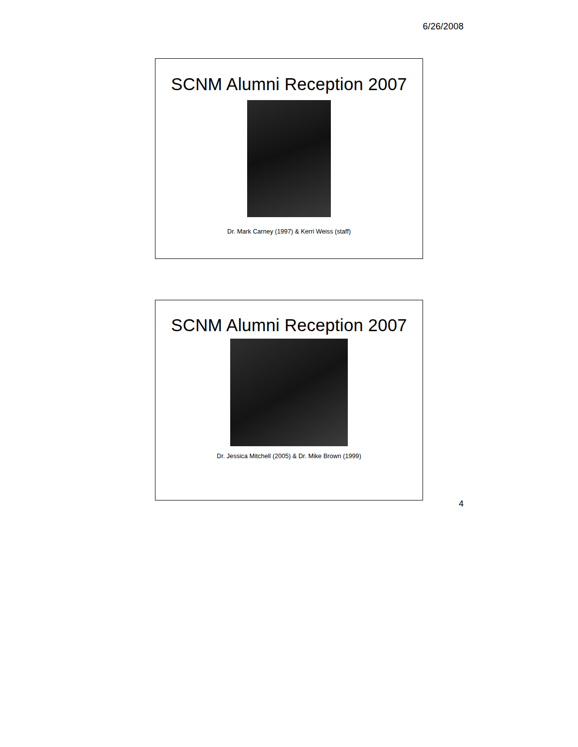6/26/2008
SCNM Alumni Reception 2007
Dr. Mark Carney (1997) & Kerri Weiss (staff)
SCNM Alumni Reception 2007
Dr. Jessica Mitchell (2005) & Dr. Mike Brown (1999)
4